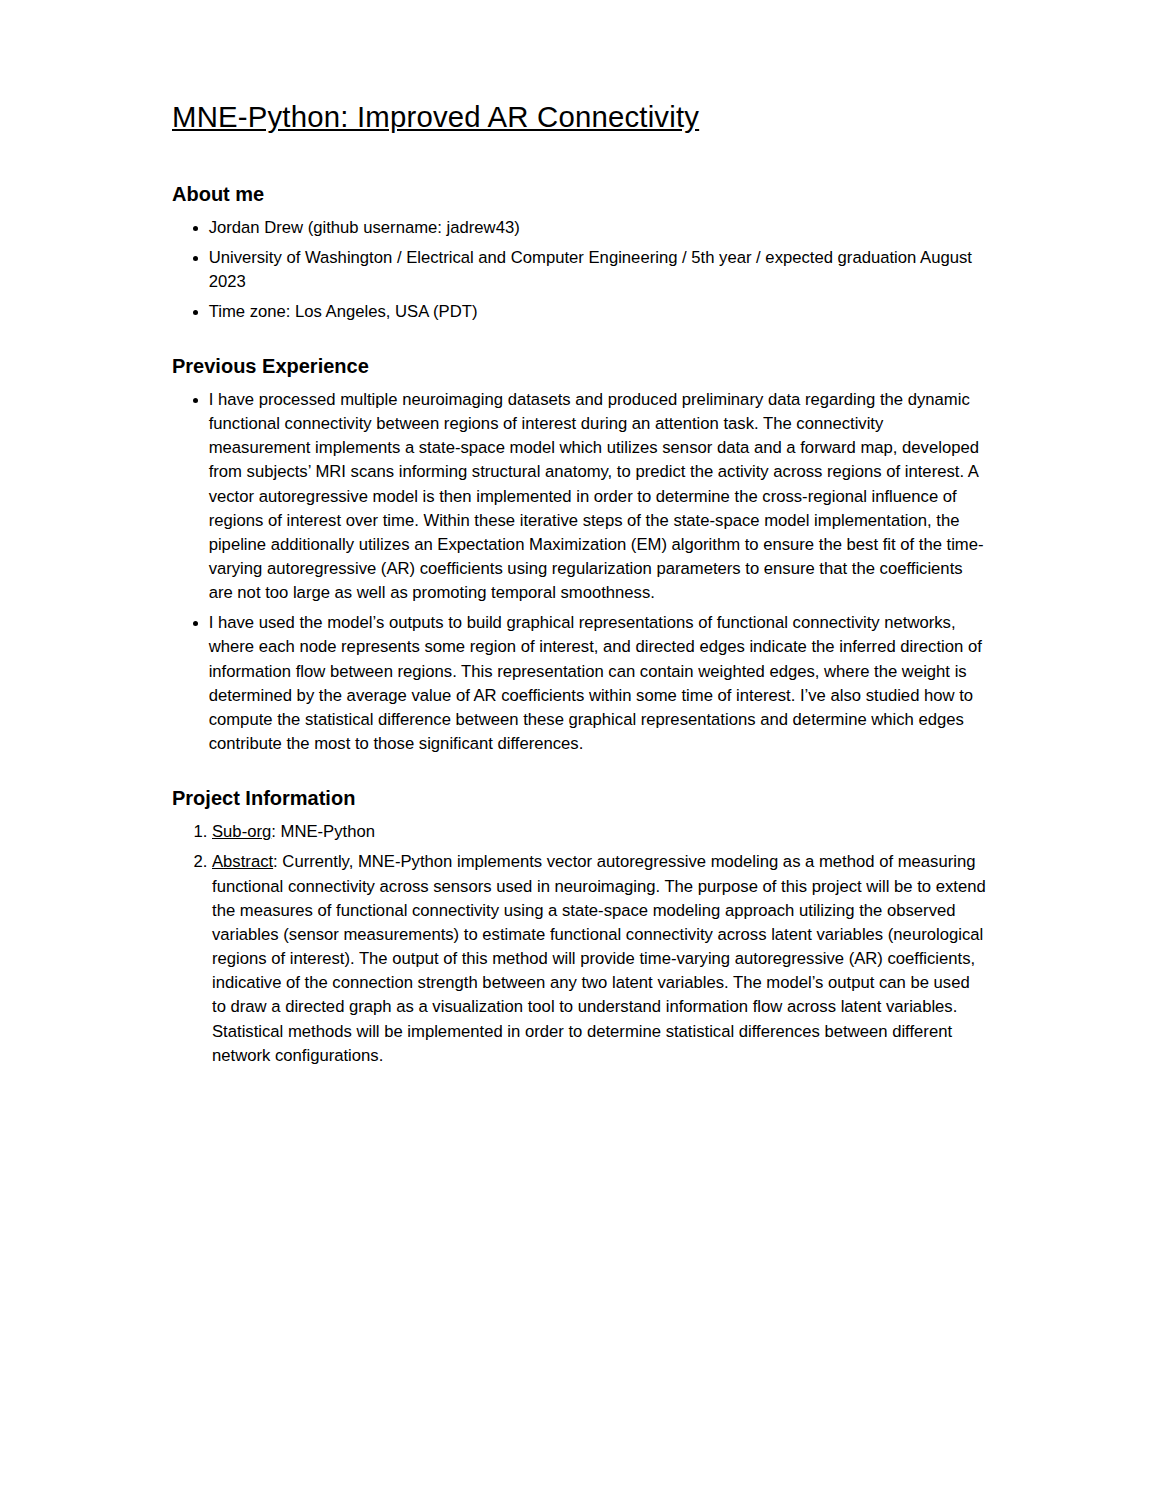MNE-Python: Improved AR Connectivity
About me
Jordan Drew (github username: jadrew43)
University of Washington / Electrical and Computer Engineering / 5th year / expected graduation August 2023
Time zone: Los Angeles, USA (PDT)
Previous Experience
I have processed multiple neuroimaging datasets and produced preliminary data regarding the dynamic functional connectivity between regions of interest during an attention task. The connectivity measurement implements a state-space model which utilizes sensor data and a forward map, developed from subjects’ MRI scans informing structural anatomy, to predict the activity across regions of interest. A vector autoregressive model is then implemented in order to determine the cross-regional influence of regions of interest over time. Within these iterative steps of the state-space model implementation, the pipeline additionally utilizes an Expectation Maximization (EM) algorithm to ensure the best fit of the time-varying autoregressive (AR) coefficients using regularization parameters to ensure that the coefficients are not too large as well as promoting temporal smoothness.
I have used the model’s outputs to build graphical representations of functional connectivity networks, where each node represents some region of interest, and directed edges indicate the inferred direction of information flow between regions. This representation can contain weighted edges, where the weight is determined by the average value of AR coefficients within some time of interest. I’ve also studied how to compute the statistical difference between these graphical representations and determine which edges contribute the most to those significant differences.
Project Information
Sub-org: MNE-Python
Abstract: Currently, MNE-Python implements vector autoregressive modeling as a method of measuring functional connectivity across sensors used in neuroimaging. The purpose of this project will be to extend the measures of functional connectivity using a state-space modeling approach utilizing the observed variables (sensor measurements) to estimate functional connectivity across latent variables (neurological regions of interest). The output of this method will provide time-varying autoregressive (AR) coefficients, indicative of the connection strength between any two latent variables. The model’s output can be used to draw a directed graph as a visualization tool to understand information flow across latent variables. Statistical methods will be implemented in order to determine statistical differences between different network configurations.